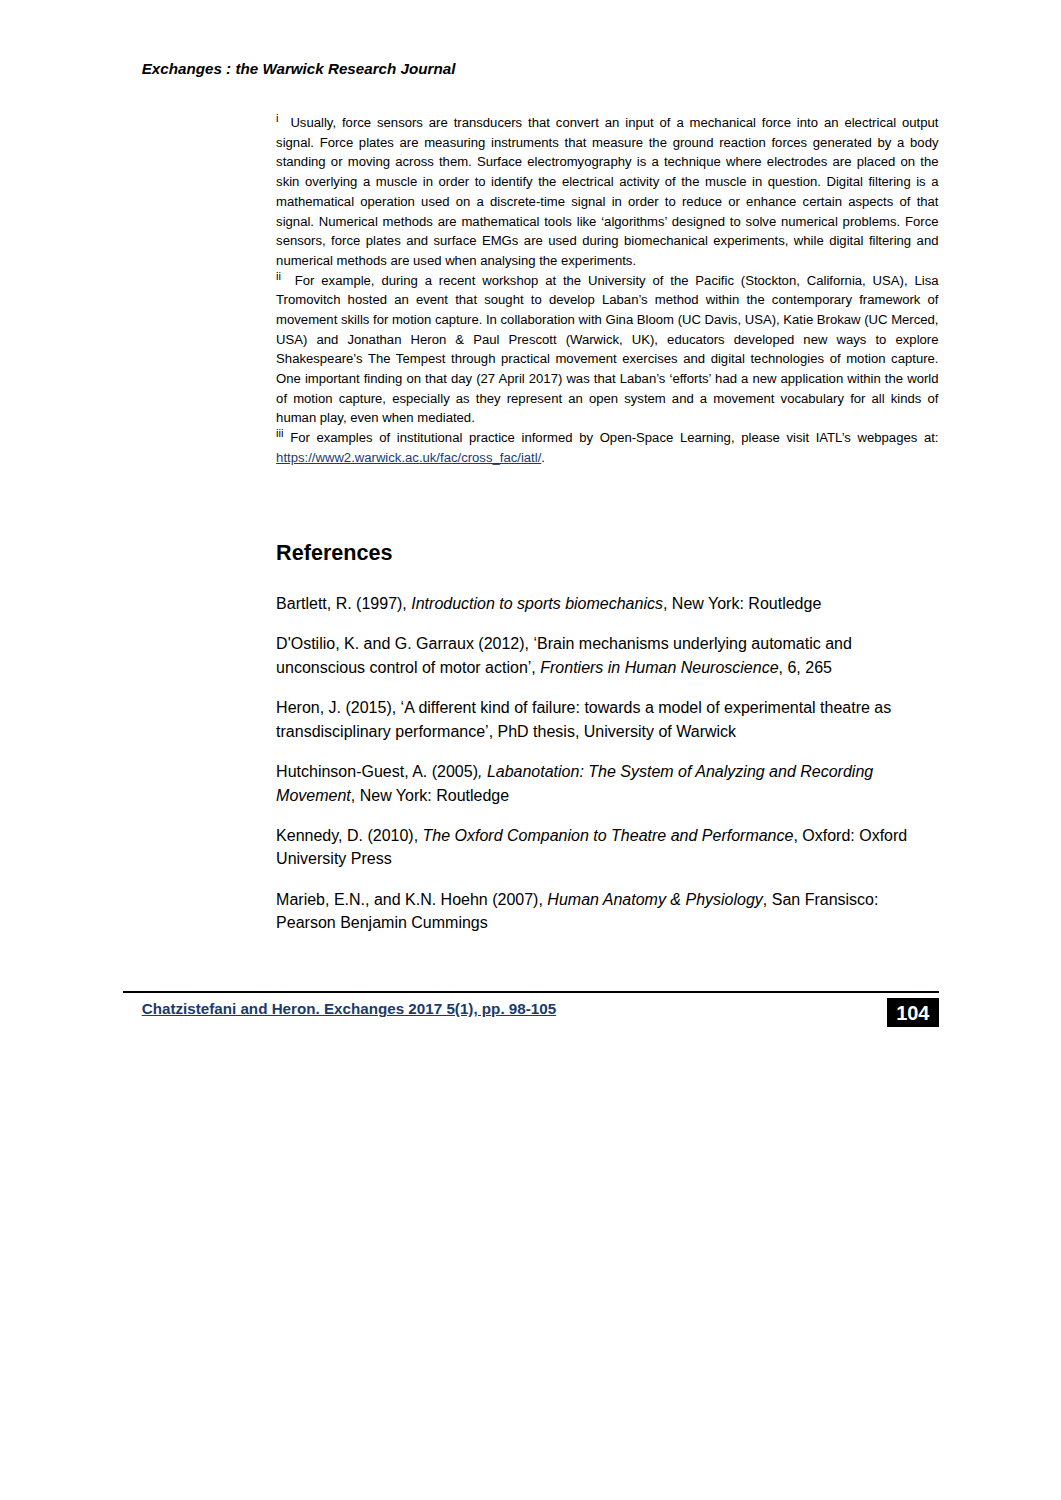Exchanges : the Warwick Research Journal
i Usually, force sensors are transducers that convert an input of a mechanical force into an electrical output signal. Force plates are measuring instruments that measure the ground reaction forces generated by a body standing or moving across them. Surface electromyography is a technique where electrodes are placed on the skin overlying a muscle in order to identify the electrical activity of the muscle in question. Digital filtering is a mathematical operation used on a discrete-time signal in order to reduce or enhance certain aspects of that signal. Numerical methods are mathematical tools like ‘algorithms’ designed to solve numerical problems. Force sensors, force plates and surface EMGs are used during biomechanical experiments, while digital filtering and numerical methods are used when analysing the experiments.
ii For example, during a recent workshop at the University of the Pacific (Stockton, California, USA), Lisa Tromovitch hosted an event that sought to develop Laban’s method within the contemporary framework of movement skills for motion capture. In collaboration with Gina Bloom (UC Davis, USA), Katie Brokaw (UC Merced, USA) and Jonathan Heron & Paul Prescott (Warwick, UK), educators developed new ways to explore Shakespeare’s The Tempest through practical movement exercises and digital technologies of motion capture. One important finding on that day (27 April 2017) was that Laban’s ‘efforts’ had a new application within the world of motion capture, especially as they represent an open system and a movement vocabulary for all kinds of human play, even when mediated.
iii For examples of institutional practice informed by Open-Space Learning, please visit IATL’s webpages at: https://www2.warwick.ac.uk/fac/cross_fac/iatl/.
References
Bartlett, R. (1997), Introduction to sports biomechanics, New York: Routledge
D'Ostilio, K. and G. Garraux (2012), ‘Brain mechanisms underlying automatic and unconscious control of motor action’, Frontiers in Human Neuroscience, 6, 265
Heron, J. (2015), ‘A different kind of failure: towards a model of experimental theatre as transdisciplinary performance’, PhD thesis, University of Warwick
Hutchinson-Guest, A. (2005), Labanotation: The System of Analyzing and Recording Movement, New York: Routledge
Kennedy, D. (2010), The Oxford Companion to Theatre and Performance, Oxford: Oxford University Press
Marieb, E.N., and K.N. Hoehn (2007), Human Anatomy & Physiology, San Fransisco: Pearson Benjamin Cummings
Chatzistefani and Heron. Exchanges 2017 5(1), pp. 98-105 104